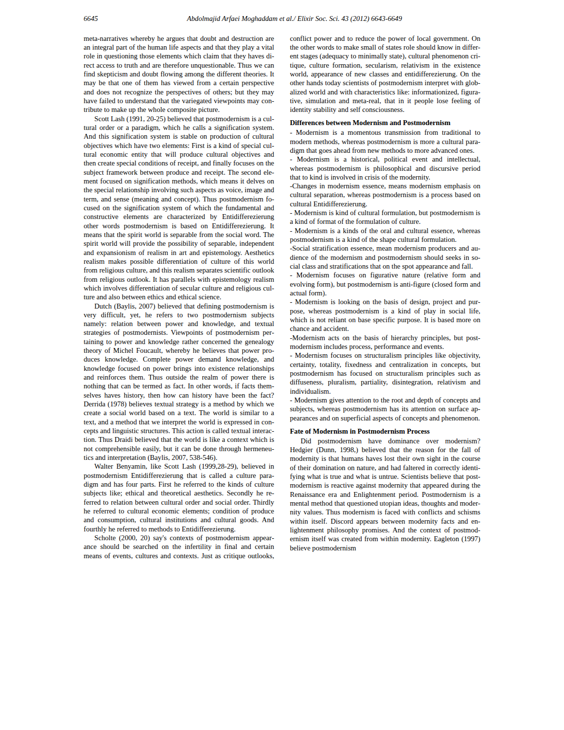6645 Abdolmajid Arfaei Moghaddam et al./ Elixir Soc. Sci. 43 (2012) 6643-6649
meta-narratives whereby he argues that doubt and destruction are an integral part of the human life aspects and that they play a vital role in questioning those elements which claim that they haves direct access to truth and are therefore unquestionable. Thus we can find skepticism and doubt flowing among the different theories. It may be that one of them has viewed from a certain perspective and does not recognize the perspectives of others; but they may have failed to understand that the variegated viewpoints may contribute to make up the whole composite picture.
Scott Lash (1991, 20-25) believed that postmodernism is a cultural order or a paradigm, which he calls a signification system. And this signification system is stable on production of cultural objectives which have two elements: First is a kind of special cultural economic entity that will produce cultural objectives and then create special conditions of receipt, and finally focuses on the subject framework between produce and receipt. The second element focused on signification methods, which means it delves on the special relationship involving such aspects as voice, image and term, and sense (meaning and concept). Thus postmodernism focused on the signification system of which the fundamental and constructive elements are characterized by Entidifferezierung other words postmodernism is based on Entidifferezierung. It means that the spirit world is separable from the social word. The spirit world will provide the possibility of separable, independent and expansionism of realism in art and epistemology. Aesthetics realism makes possible differentiation of culture of this world from religious culture, and this realism separates scientific outlook from religious outlook. It has parallels with epistemology realism which involves differentiation of secular culture and religious culture and also between ethics and ethical science.
Dutch (Baylis, 2007) believed that defining postmodernism is very difficult, yet, he refers to two postmodernism subjects namely: relation between power and knowledge, and textual strategies of postmodernists. Viewpoints of postmodernism pertaining to power and knowledge rather concerned the genealogy theory of Michel Foucault, whereby he believes that power produces knowledge. Complete power demand knowledge, and knowledge focused on power brings into existence relationships and reinforces them. Thus outside the realm of power there is nothing that can be termed as fact. In other words, if facts themselves haves history, then how can history have been the fact? Derrida (1978) believes textual strategy is a method by which we create a social world based on a text. The world is similar to a text, and a method that we interpret the world is expressed in concepts and linguistic structures. This action is called textual interaction. Thus Draidi believed that the world is like a context which is not comprehensible easily, but it can be done through hermeneutics and interpretation (Baylis, 2007, 538-546).
Walter Benyamin, like Scott Lash (1999,28-29), believed in postmodernism Entidifferezierung that is called a culture paradigm and has four parts. First he referred to the kinds of culture subjects like; ethical and theoretical aesthetics. Secondly he referred to relation between cultural order and social order. Thirdly he referred to cultural economic elements; condition of produce and consumption, cultural institutions and cultural goods. And fourthly he referred to methods to Entidifferezierung.
Scholte (2000, 20) say's contexts of postmodernism appearance should be searched on the infertility in final and certain means of events, cultures and contexts. Just as critique outlooks, conflict power and to reduce the power of local government. On the other words to make small of states role should know in different stages (adequacy to minimally state), cultural phenomenon critique, culture formation, secularism, relativism in the existence world, appearance of new classes and entidifferezierung. On the other hands today scientists of postmodernism interpret with globalized world and with characteristics like: informationized, figurative, simulation and meta-real, that in it people lose feeling of identity stability and self consciousness.
Differences between Modernism and Postmodernism
- Modernism is a momentous transmission from traditional to modern methods, whereas postmodernism is more a cultural paradigm that goes ahead from new methods to more advanced ones.
- Modernism is a historical, political event and intellectual, whereas postmodernism is philosophical and discursive period that to kind is involved in crisis of the modernity.
-Changes in modernism essence, means modernism emphasis on cultural separation, whereas postmodernism is a process based on cultural Entidifferezierung.
- Modernism is kind of cultural formulation, but postmodernism is a kind of format of the formulation of culture.
- Modernism is a kinds of the oral and cultural essence, whereas postmodernism is a kind of the shape cultural formulation.
-Social stratification essence, mean modernism producers and audience of the modernism and postmodernism should seeks in social class and stratifications that on the spot appearance and fall.
- Modernism focuses on figurative nature (relative form and evolving form), but postmodernism is anti-figure (closed form and actual form).
- Modernism is looking on the basis of design, project and purpose, whereas postmodernism is a kind of play in social life, which is not reliant on base specific purpose. It is based more on chance and accident.
-Modernism acts on the basis of hierarchy principles, but postmodernism includes process, performance and events.
- Modernism focuses on structuralism principles like objectivity, certainty, totality, fixedness and centralization in concepts, but postmodernism has focused on structuralism principles such as diffuseness, pluralism, partiality, disintegration, relativism and individualism.
- Modernism gives attention to the root and depth of concepts and subjects, whereas postmodernism has its attention on surface appearances and on superficial aspects of concepts and phenomenon.
Fate of Modernism in Postmodernism Process
Did postmodernism have dominance over modernism? Hedgier (Dunn, 1998,) believed that the reason for the fall of modernity is that humans haves lost their own sight in the course of their domination on nature, and had faltered in correctly identifying what is true and what is untrue. Scientists believe that postmodernism is reactive against modernity that appeared during the Renaissance era and Enlightenment period. Postmodernism is a mental method that questioned utopian ideas, thoughts and modernity values. Thus modernism is faced with conflicts and schisms within itself. Discord appears between modernity facts and enlightenment philosophy promises. And the context of postmodernism itself was created from within modernity. Eagleton (1997) believe postmodernism